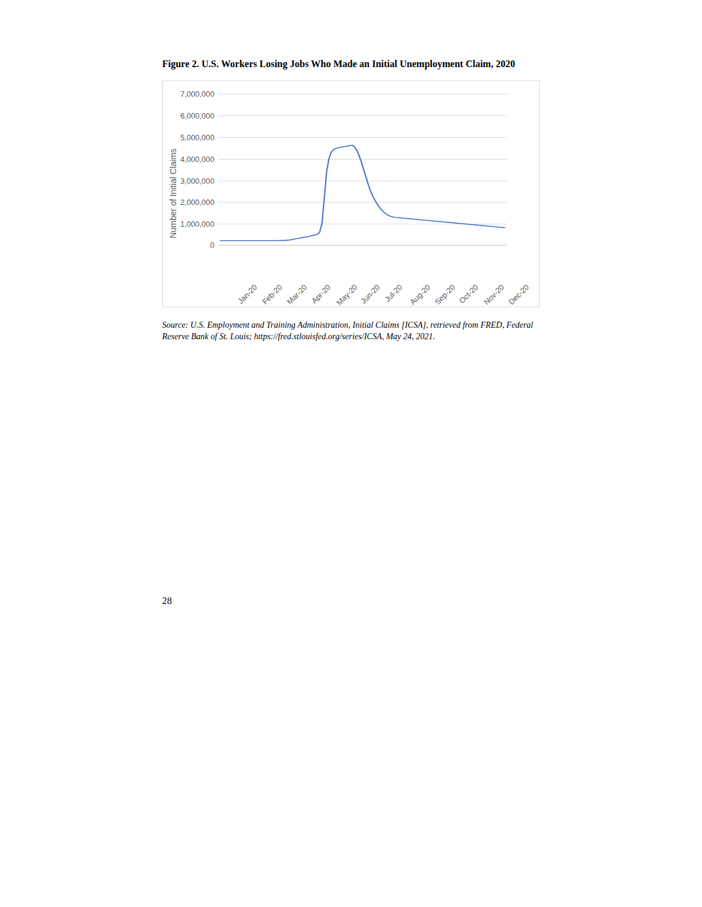Figure 2. U.S. Workers Losing Jobs Who Made an Initial Unemployment Claim, 2020
Number of Initial Claims
7,000,000
6,000,000
5,000,000
4,000,000
3,000,000
2,000,000
1,000,000
0
Jan-20 Feb-20 Mar-20 Apr-20 May-20 Jun-20 Jul-20 Aug-20 Sep-20 Oct-20 Nov-20 Dec-20
Source: U.S. Employment and Training Administration, Initial Claims [ICSA], retrieved from FRED, Federal Reserve Bank of St. Louis; https://fred.stlouisfed.org/series/ICSA, May 24, 2021.
28